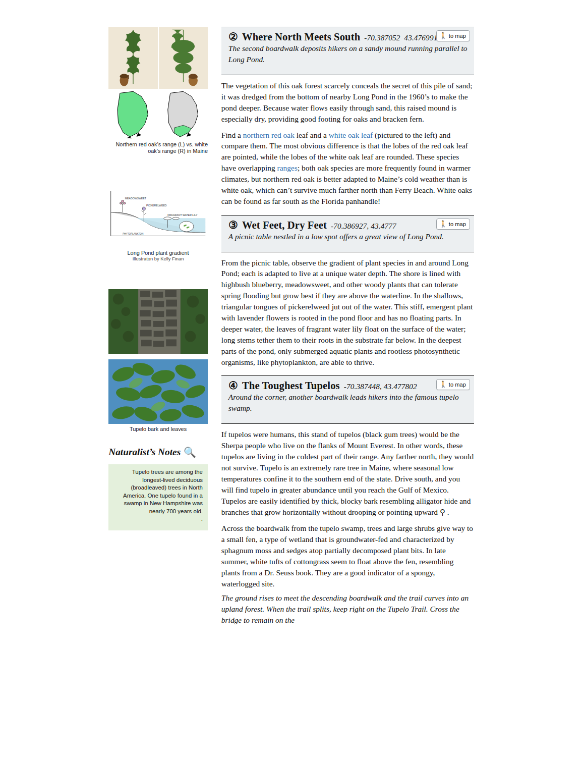Northern red oak’s range (L) vs. white oak’s range (R) in Maine
Long Pond plant gradient Illustraton by Kelly Finan
Tupelo bark and leaves
Naturalist’s Notes 🔍
Tupelo trees are among the longest-lived deciduous (broadleaved) trees in North America. One tupelo found in a swamp in New Hampshire was nearly 700 years old.
.
🚶to map
② Where North Meets South -70.387052 43.476991
The second boardwalk deposits hikers on a sandy mound running parallel to Long Pond.
The vegetation of this oak forest scarcely conceals the secret of this pile of sand; it was dredged from the bottom of nearby Long Pond in the 1960’s to make the pond deeper. Because water flows easily through sand, this raised mound is especially dry, providing good footing for oaks and bracken fern.
Find a northern red oak leaf and a white oak leaf (pictured to the left) and compare them. The most obvious difference is that the lobes of the red oak leaf are pointed, while the lobes of the white oak leaf are rounded. These species have overlapping ranges; both oak species are more frequently found in warmer climates, but northern red oak is better adapted to Maine’s cold weather than is white oak, which can’t survive much farther north than Ferry Beach. White oaks can be found as far south as the Florida panhandle!
🚶to map
③ Wet Feet, Dry Feet -70.386927, 43.4777
A picnic table nestled in a low spot offers a great view of Long Pond.
From the picnic table, observe the gradient of plant species in and around Long Pond; each is adapted to live at a unique water depth. The shore is lined with highbush blueberry, meadowsweet, and other woody plants that can tolerate spring flooding but grow best if they are above the waterline. In the shallows, triangular tongues of pickerelweed jut out of the water. This stiff, emergent plant with lavender flowers is rooted in the pond floor and has no floating parts. In deeper water, the leaves of fragrant water lily float on the surface of the water; long stems tether them to their roots in the substrate far below. In the deepest parts of the pond, only submerged aquatic plants and rootless photosynthetic organisms, like phytoplankton, are able to thrive.
🚶to map
④ The Toughest Tupelos -70.387448, 43.477802
Around the corner, another boardwalk leads hikers into the famous tupelo swamp.
If tupelos were humans, this stand of tupelos (black gum trees) would be the Sherpa people who live on the flanks of Mount Everest. In other words, these tupelos are living in the coldest part of their range. Any farther north, they would not survive. Tupelo is an extremely rare tree in Maine, where seasonal low temperatures confine it to the southern end of the state. Drive south, and you will find tupelo in greater abundance until you reach the Gulf of Mexico. Tupelos are easily identified by thick, blocky bark resembling alligator hide and branches that grow horizontally without drooping or pointing upward ⚲ .
Across the boardwalk from the tupelo swamp, trees and large shrubs give way to a small fen, a type of wetland that is groundwater-fed and characterized by sphagnum moss and sedges atop partially decomposed plant bits. In late summer, white tufts of cottongrass seem to float above the fen, resembling plants from a Dr. Seuss book. They are a good indicator of a spongy, waterlogged site.
The ground rises to meet the descending boardwalk and the trail curves into an upland forest. When the trail splits, keep right on the Tupelo Trail. Cross the bridge to remain on the